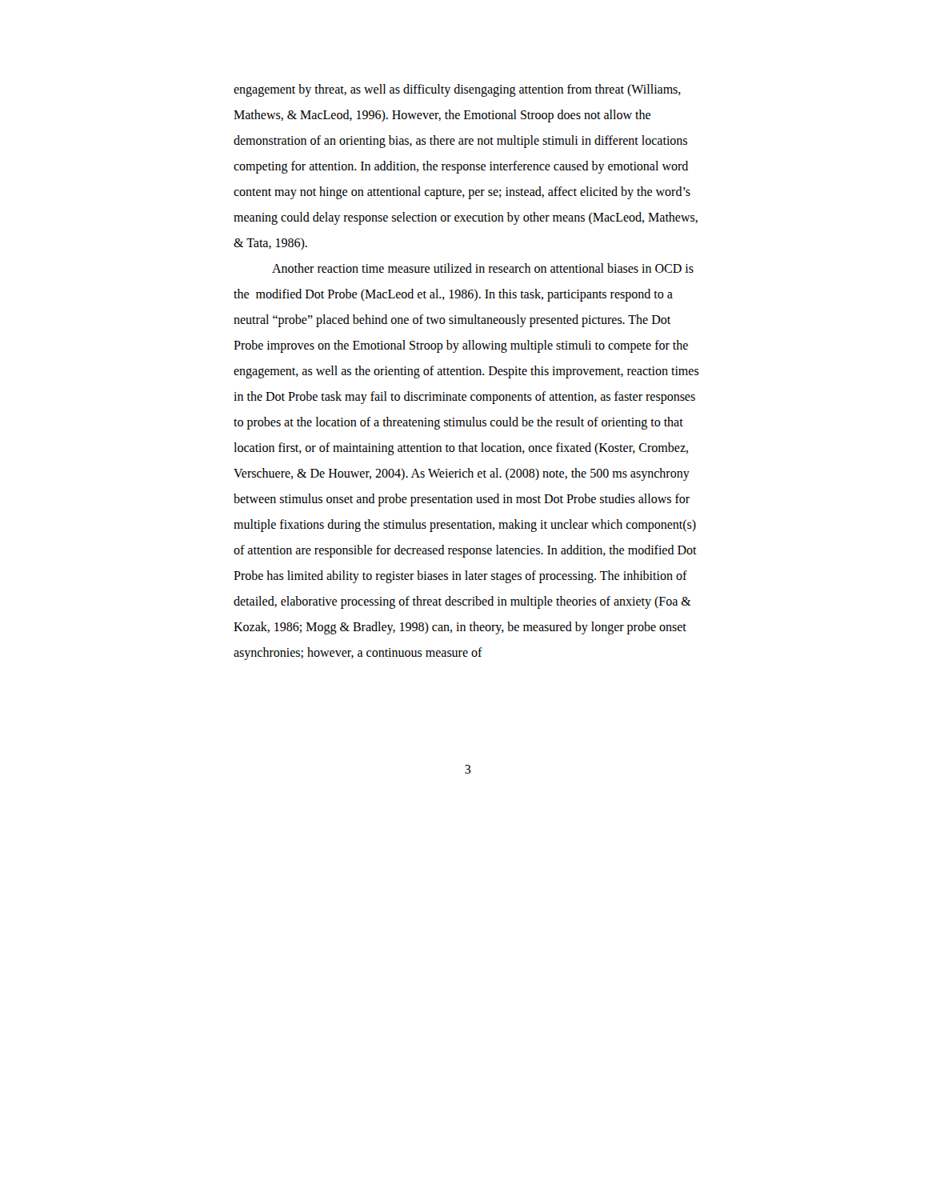engagement by threat, as well as difficulty disengaging attention from threat (Williams, Mathews, & MacLeod, 1996). However, the Emotional Stroop does not allow the demonstration of an orienting bias, as there are not multiple stimuli in different locations competing for attention. In addition, the response interference caused by emotional word content may not hinge on attentional capture, per se; instead, affect elicited by the word’s meaning could delay response selection or execution by other means (MacLeod, Mathews, & Tata, 1986).
Another reaction time measure utilized in research on attentional biases in OCD is the modified Dot Probe (MacLeod et al., 1986). In this task, participants respond to a neutral “probe” placed behind one of two simultaneously presented pictures. The Dot Probe improves on the Emotional Stroop by allowing multiple stimuli to compete for the engagement, as well as the orienting of attention. Despite this improvement, reaction times in the Dot Probe task may fail to discriminate components of attention, as faster responses to probes at the location of a threatening stimulus could be the result of orienting to that location first, or of maintaining attention to that location, once fixated (Koster, Crombez, Verschuere, & De Houwer, 2004). As Weierich et al. (2008) note, the 500 ms asynchrony between stimulus onset and probe presentation used in most Dot Probe studies allows for multiple fixations during the stimulus presentation, making it unclear which component(s) of attention are responsible for decreased response latencies. In addition, the modified Dot Probe has limited ability to register biases in later stages of processing. The inhibition of detailed, elaborative processing of threat described in multiple theories of anxiety (Foa & Kozak, 1986; Mogg & Bradley, 1998) can, in theory, be measured by longer probe onset asynchronies; however, a continuous measure of
3